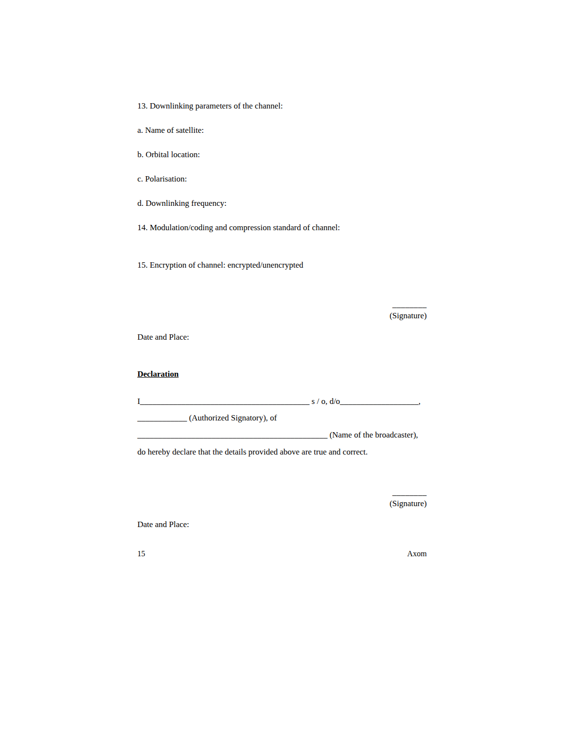13. Downlinking parameters of the channel:
a. Name of satellite:
b. Orbital location:
c. Polarisation:
d. Downlinking frequency:
14. Modulation/coding and compression standard of channel:
15. Encryption of channel: encrypted/unencrypted
________
(Signature)
Date and Place:
Declaration
I_________________________________________ s / o, d/o___________________, ____________ (Authorized Signatory), of ______________________________________________ (Name of the broadcaster), do hereby declare that the details provided above are true and correct.
________
(Signature)
Date and Place:
15 Axom